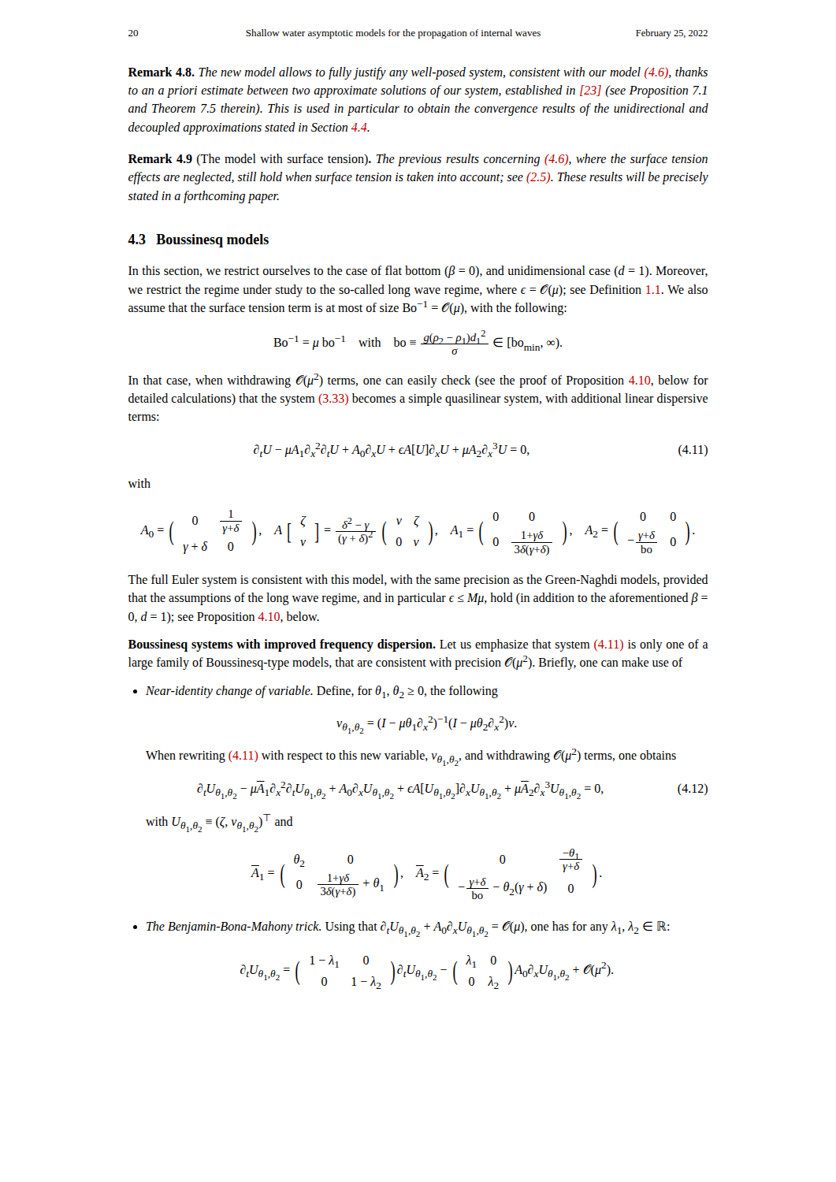20 Shallow water asymptotic models for the propagation of internal waves February 25, 2022
Remark 4.8. The new model allows to fully justify any well-posed system, consistent with our model (4.6), thanks to an a priori estimate between two approximate solutions of our system, established in [23] (see Proposition 7.1 and Theorem 7.5 therein). This is used in particular to obtain the convergence results of the unidirectional and decoupled approximations stated in Section 4.4.
Remark 4.9 (The model with surface tension). The previous results concerning (4.6), where the surface tension effects are neglected, still hold when surface tension is taken into account; see (2.5). These results will be precisely stated in a forthcoming paper.
4.3 Boussinesq models
In this section, we restrict ourselves to the case of flat bottom (β = 0), and unidimensional case (d = 1). Moreover, we restrict the regime under study to the so-called long wave regime, where ϵ = 𝒪(μ); see Definition 1.1. We also assume that the surface tension term is at most of size Bo−1 = 𝒪(μ), with the following:
Bo−1 = μ bo−1 with bo ≡ g(ρ2 − ρ1)d12 σ ∈ [bomin, ∞).
In that case, when withdrawing 𝒪(μ2) terms, one can easily check (see the proof of Proposition 4.10, below for detailed calculations) that the system (3.33) becomes a simple quasilinear system, with additional linear dispersive terms:
∂tU − μA1∂x2∂tU + A0∂xU + ϵA[U]∂xU + μA2∂x3U = 0,
(4.11)
with
A0 = (
| 0 | 1 γ + δ |
| γ + δ | 0 |
), A [
| ζ |
| v |
] = δ2 − γ(γ + δ)2 (
| v | ζ |
| 0 | v |
), A1 = (
| 0 | 0 |
| 0 | 1+ γδ 3 δ ( γ + δ ) |
), A2 = (
| 0 | 0 |
| − γ + δ bo | 0 |
).
The full Euler system is consistent with this model, with the same precision as the Green-Naghdi models, provided that the assumptions of the long wave regime, and in particular ϵ ≤ Mμ, hold (in addition to the aforementioned β = 0, d = 1); see Proposition 4.10, below.
Boussinesq systems with improved frequency dispersion. Let us emphasize that system (4.11) is only one of a large family of Boussinesq-type models, that are consistent with precision 𝒪(μ2). Briefly, one can make use of
Near-identity change of variable. Define, for θ1, θ2 ≥ 0, the following
vθ1,θ2 = (I − μθ1∂x2)−1(I − μθ2∂x2)v.
When rewriting (4.11) with respect to this new variable, vθ1,θ2, and withdrawing 𝒪(μ2) terms, one obtains
∂tUθ1,θ2 − μA1∂x2∂tUθ1,θ2 + A0∂xUθ1,θ2 + ϵA[Uθ1,θ2]∂xUθ1,θ2 + μA2∂x3Uθ1,θ2 = 0,
(4.12)
with Uθ1,θ2 ≡ (ζ, vθ1,θ2)⊤ and
A1 = (
| θ 2 | 0 |
| 0 | 1+ γδ 3 δ ( γ + δ ) + θ 1 |
), A2 = (
| 0 | − θ 1 γ + δ |
| − γ + δ bo − θ 2 ( γ + δ ) | 0 |
).
The Benjamin-Bona-Mahony trick. Using that ∂tUθ1,θ2 + A0∂xUθ1,θ2 = 𝒪(μ), one has for any λ1, λ2 ∈ ℝ:
∂tUθ1,θ2 = (
| 1 − λ 1 | 0 |
| 0 | 1 − λ 2 |
)∂tUθ1,θ2 − (
| λ 1 | 0 |
| 0 | λ 2 |
) A0∂xUθ1,θ2 + 𝒪(μ2).